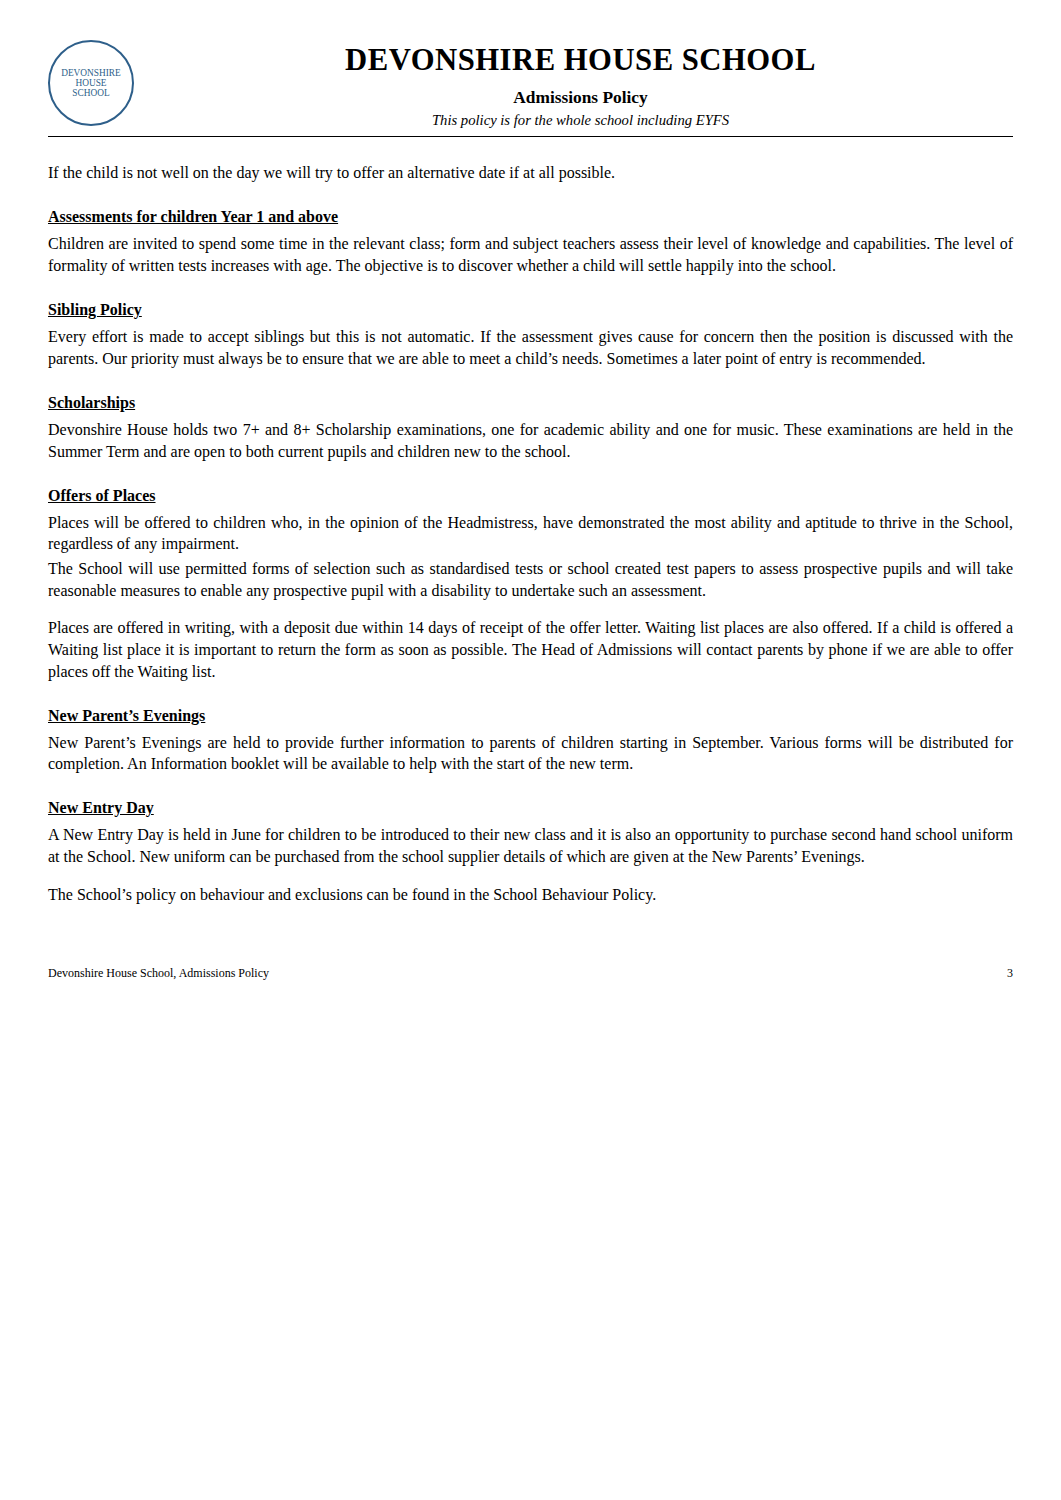DEVONSHIRE
HOUSE
SCHOOL
DEVONSHIRE HOUSE SCHOOL
Admissions Policy
This policy is for the whole school including EYFS
If the child is not well on the day we will try to offer an alternative date if at all possible.
Assessments for children Year 1 and above
Children are invited to spend some time in the relevant class; form and subject teachers assess their level of knowledge and capabilities. The level of formality of written tests increases with age. The objective is to discover whether a child will settle happily into the school.
Sibling Policy
Every effort is made to accept siblings but this is not automatic. If the assessment gives cause for concern then the position is discussed with the parents. Our priority must always be to ensure that we are able to meet a child’s needs. Sometimes a later point of entry is recommended.
Scholarships
Devonshire House holds two 7+ and 8+ Scholarship examinations, one for academic ability and one for music. These examinations are held in the Summer Term and are open to both current pupils and children new to the school.
Offers of Places
Places will be offered to children who, in the opinion of the Headmistress, have demonstrated the most ability and aptitude to thrive in the School, regardless of any impairment.
The School will use permitted forms of selection such as standardised tests or school created test papers to assess prospective pupils and will take reasonable measures to enable any prospective pupil with a disability to undertake such an assessment.
Places are offered in writing, with a deposit due within 14 days of receipt of the offer letter. Waiting list places are also offered. If a child is offered a Waiting list place it is important to return the form as soon as possible. The Head of Admissions will contact parents by phone if we are able to offer places off the Waiting list.
New Parent’s Evenings
New Parent’s Evenings are held to provide further information to parents of children starting in September. Various forms will be distributed for completion. An Information booklet will be available to help with the start of the new term.
New Entry Day
A New Entry Day is held in June for children to be introduced to their new class and it is also an opportunity to purchase second hand school uniform at the School. New uniform can be purchased from the school supplier details of which are given at the New Parents’ Evenings.
The School’s policy on behaviour and exclusions can be found in the School Behaviour Policy.
Devonshire House School, Admissions Policy 3